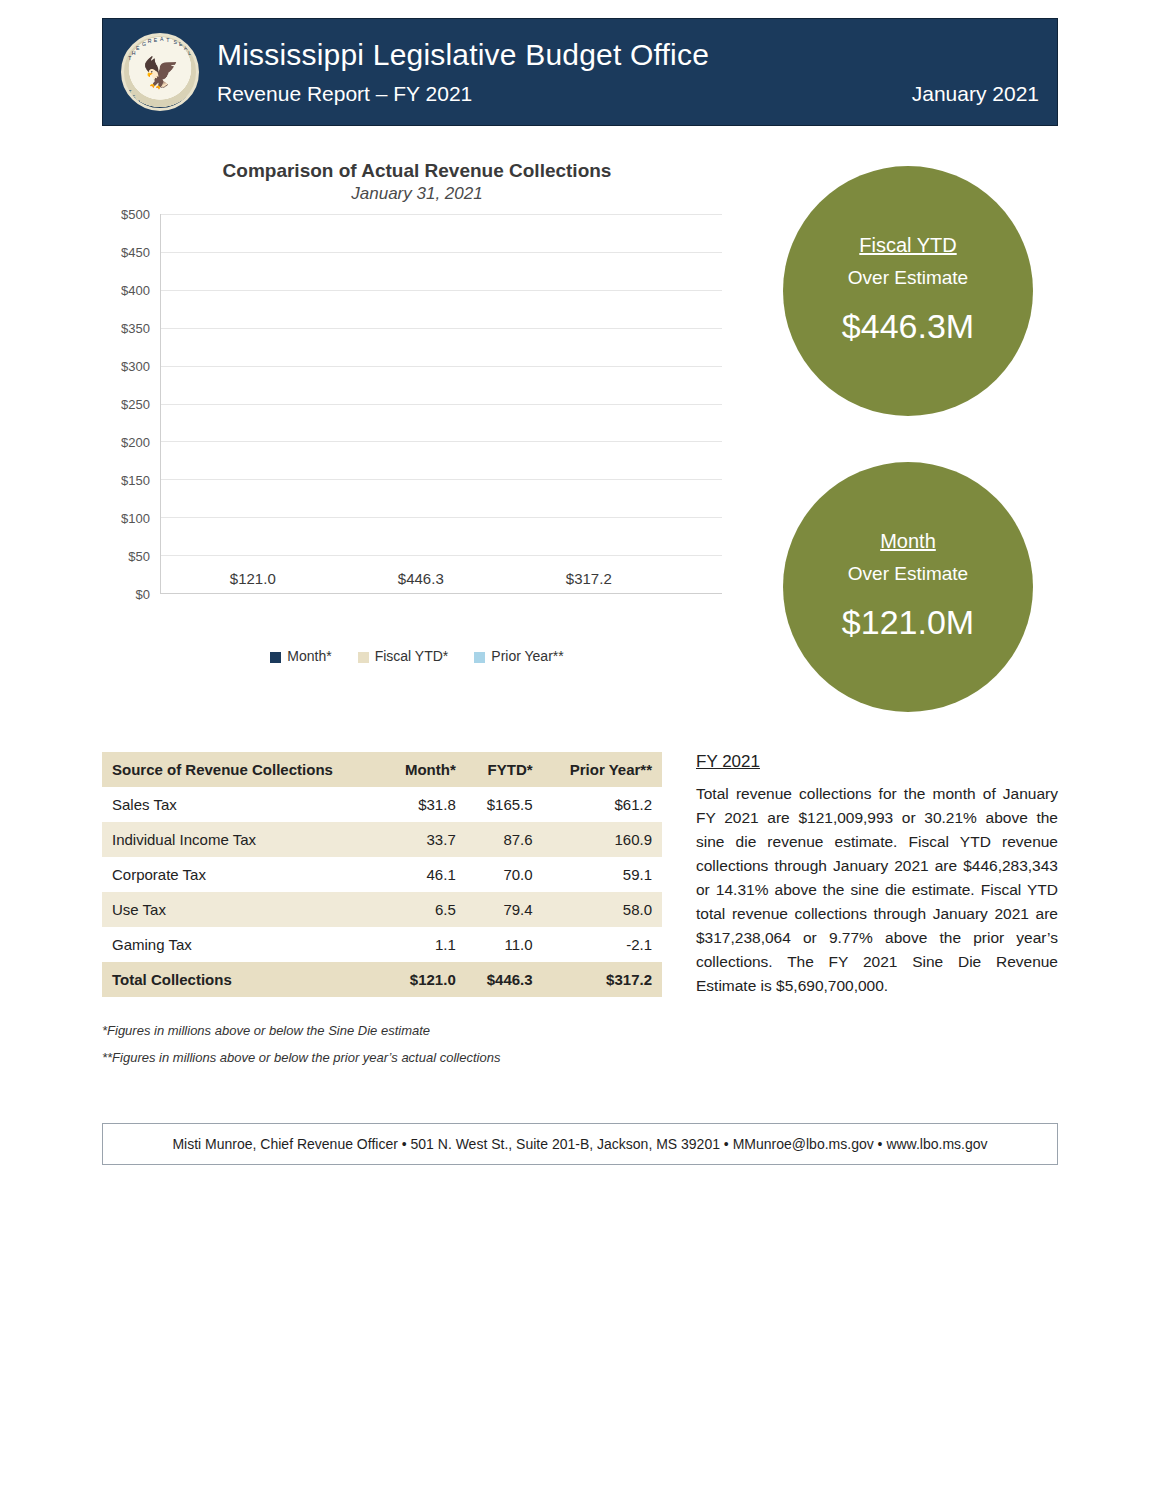🦅
T H E G R E A T S E A L I N G O D W E T R U S T
Mississippi Legislative Budget Office
Revenue Report – FY 2021
January 2021
Comparison of Actual Revenue Collections
January 31, 2021
$500 $450 $400 $350 $300 $250 $200 $150 $100 $50 $0
$121.0
$446.3
$317.2
Month* Fiscal YTD* Prior Year**
Fiscal YTD
Over Estimate
$446.3M
Month
Over Estimate
$121.0M
| Source of Revenue Collections | Month* | FYTD* | Prior Year** |
| --- | --- | --- | --- |
| Sales Tax | $31.8 | $165.5 | $61.2 |
| Individual Income Tax | 33.7 | 87.6 | 160.9 |
| Corporate Tax | 46.1 | 70.0 | 59.1 |
| Use Tax | 6.5 | 79.4 | 58.0 |
| Gaming Tax | 1.1 | 11.0 | -2.1 |
| Total Collections | $121.0 | $446.3 | $317.2 |
*Figures in millions above or below the Sine Die estimate
**Figures in millions above or below the prior year’s actual collections
FY 2021
Total revenue collections for the month of January FY 2021 are $121,009,993 or 30.21% above the sine die revenue estimate. Fiscal YTD revenue collections through January 2021 are $446,283,343 or 14.31% above the sine die estimate. Fiscal YTD total revenue collections through January 2021 are $317,238,064 or 9.77% above the prior year’s collections. The FY 2021 Sine Die Revenue Estimate is $5,690,700,000.
Misti Munroe, Chief Revenue Officer • 501 N. West St., Suite 201-B, Jackson, MS 39201 • MMunroe@lbo.ms.gov • www.lbo.ms.gov